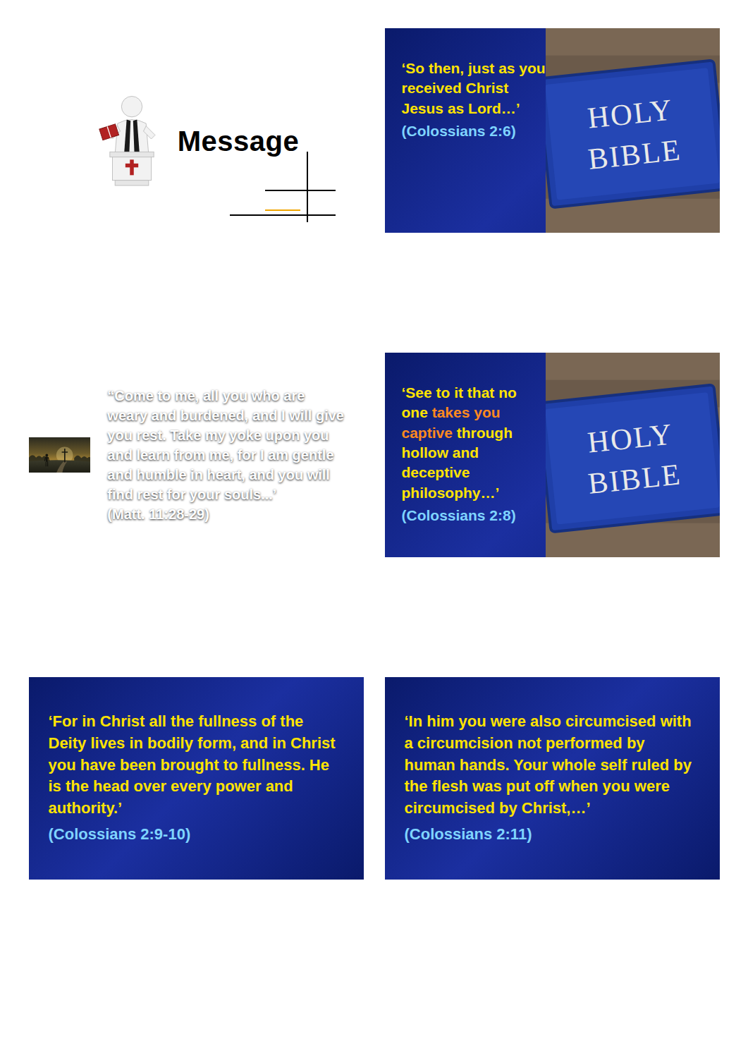Message
HOLY BIBLE
‘So then, just as you received Christ Jesus as Lord…’ (Colossians 2:6)
“Come to me, all you who are weary and burdened, and I will give you rest. Take my yoke upon you and learn from me, for I am gentle and humble in heart, and you will find rest for your souls...’
(Matt. 11:28-29)
HOLY BIBLE
‘See to it that no one takes you captive through hollow and deceptive philosophy…’ (Colossians 2:8)
‘For in Christ all the fullness of the Deity lives in bodily form, and in Christ you have been brought to fullness. He is the head over every power and authority.’ (Colossians 2:9-10)
‘In him you were also circumcised with a circumcision not performed by human hands. Your whole self ruled by the flesh was put off when you were circumcised by Christ,…’ (Colossians 2:11)